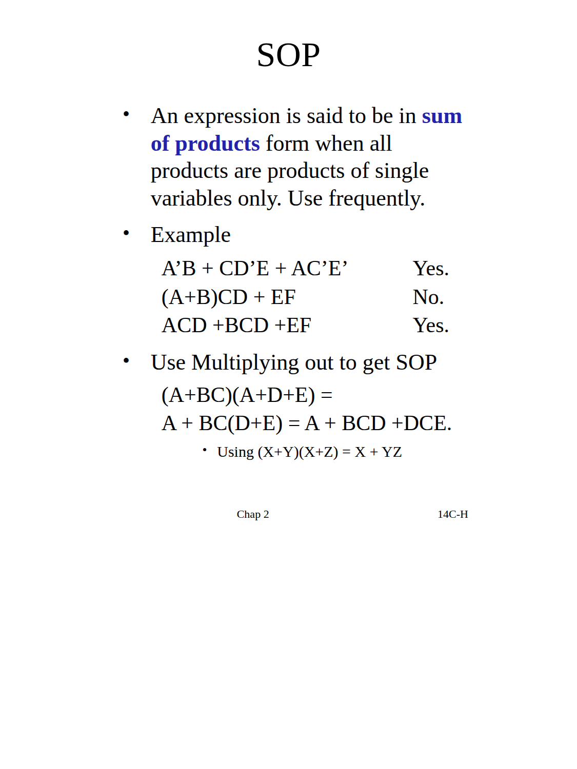SOP
An expression is said to be in sum of products form when all products are products of single variables only. Use frequently.
Example
A’B + CD’E + AC’E’Yes.
(A+B)CD + EF No.
ACD +BCD +EF Yes.
Use Multiplying out to get SOP
(A+BC)(A+D+E) =
A + BC(D+E) = A + BCD +DCE.
Using (X+Y)(X+Z) = X + YZ
Chap 2 14C-H